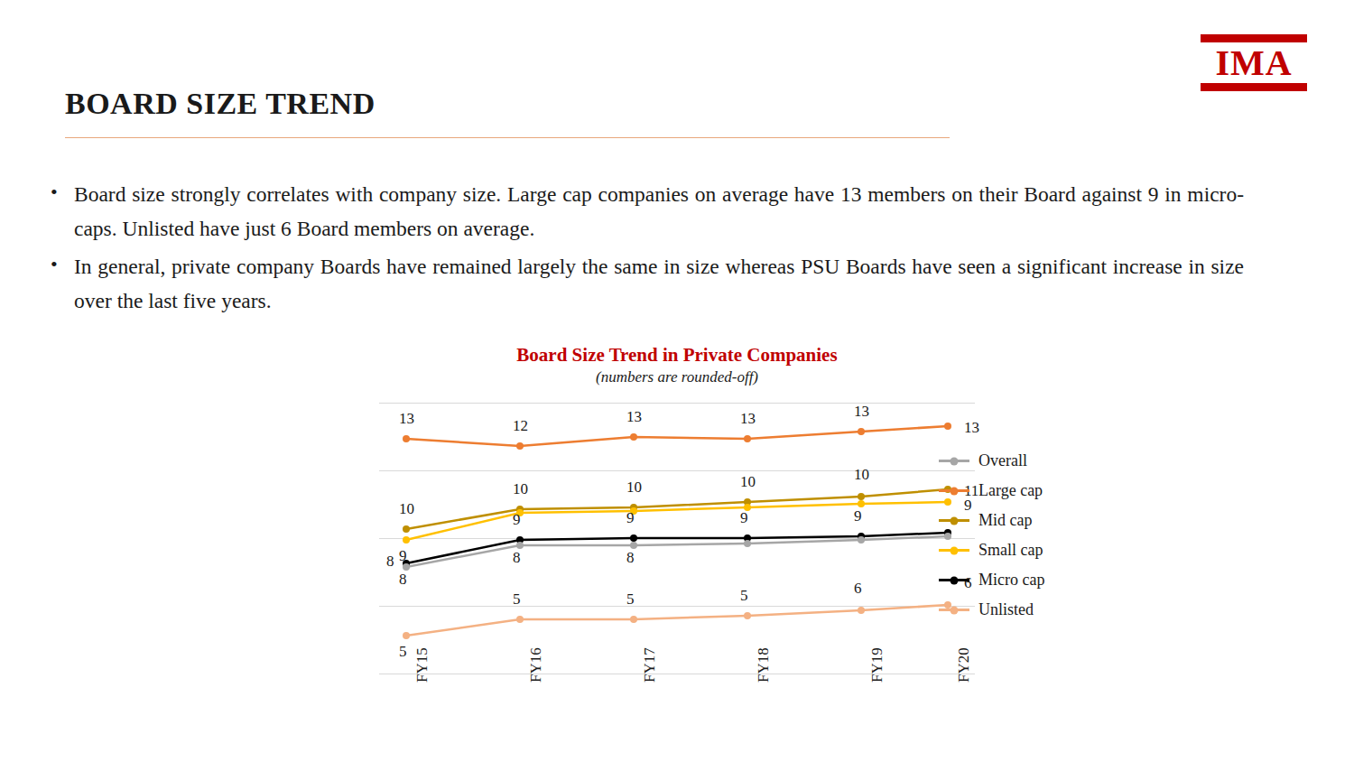IMA
Board Size Trend
Board size strongly correlates with company size. Large cap companies on average have 13 members on their Board against 9 in micro-caps. Unlisted have just 6 Board members on average.
In general, private company Boards have remained largely the same in size whereas PSU Boards have seen a significant increase in size over the last five years.
Board Size Trend in Private Companies
(numbers are rounded-off)
13 12 13 13 13 13 10 10 10 10 10 11 9 9 9 9 9 9 8 8 8 8 5 5 5 5 6 6
FY15 FY16 FY17 FY18 FY19 FY20
Overall
Large cap
Mid cap
Small cap
Micro cap
Unlisted